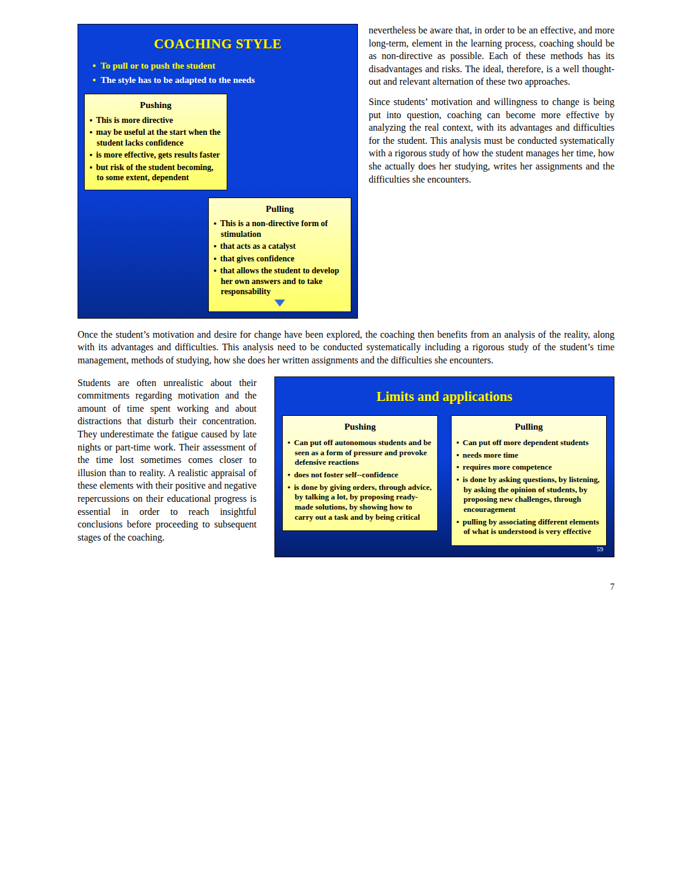COACHING STYLE
To pull or to push the student
The style has to be adapted to the needs
Pushing
This is more directive
may be useful at the start when the student lacks confidence
is more effective, gets results faster
but risk of the student becoming, to some extent, dependent
Pulling
This is a non-directive form of stimulation
that acts as a catalyst
that gives confidence
that allows the student to develop her own answers and to take responsability
57
nevertheless be aware that, in order to be an effective, and more long-term, element in the learning process, coaching should be as non-directive as possible. Each of these methods has its disadvantages and risks. The ideal, therefore, is a well thought-out and relevant alternation of these two approaches.
Since students’ motivation and willingness to change is being put into question, coaching can become more effective by analyzing the real context, with its advantages and difficulties for the student. This analysis must be conducted systematically with a rigorous study of how the student manages her time, how she actually does her studying, writes her assignments and the difficulties she encounters.
Once the student’s motivation and desire for change have been explored, the coaching then benefits from an analysis of the reality, along with its advantages and difficulties. This analysis need to be conducted systematically including a rigorous study of the student’s time management, methods of studying, how she does her written assignments and the difficulties she encounters.
Limits and applications
Pushing
Can put off autonomous students and be seen as a form of pressure and provoke defensive reactions
does not foster self--confidence
is done by giving orders, through advice, by talking a lot, by proposing ready-made solutions, by showing how to carry out a task and by being critical
Pulling
Can put off more dependent students
needs more time
requires more competence
is done by asking questions, by listening, by asking the opinion of students, by proposing new challenges, through encouragement
pulling by associating different elements of what is understood is very effective
59
Students are often unrealistic about their commitments regarding motivation and the amount of time spent working and about distractions that disturb their concentration. They underestimate the fatigue caused by late nights or part-time work. Their assessment of the time lost sometimes comes closer to illusion than to reality. A realistic appraisal of these elements with their positive and negative repercussions on their educational progress is essential in order to reach insightful conclusions before proceeding to subsequent stages of the coaching.
7